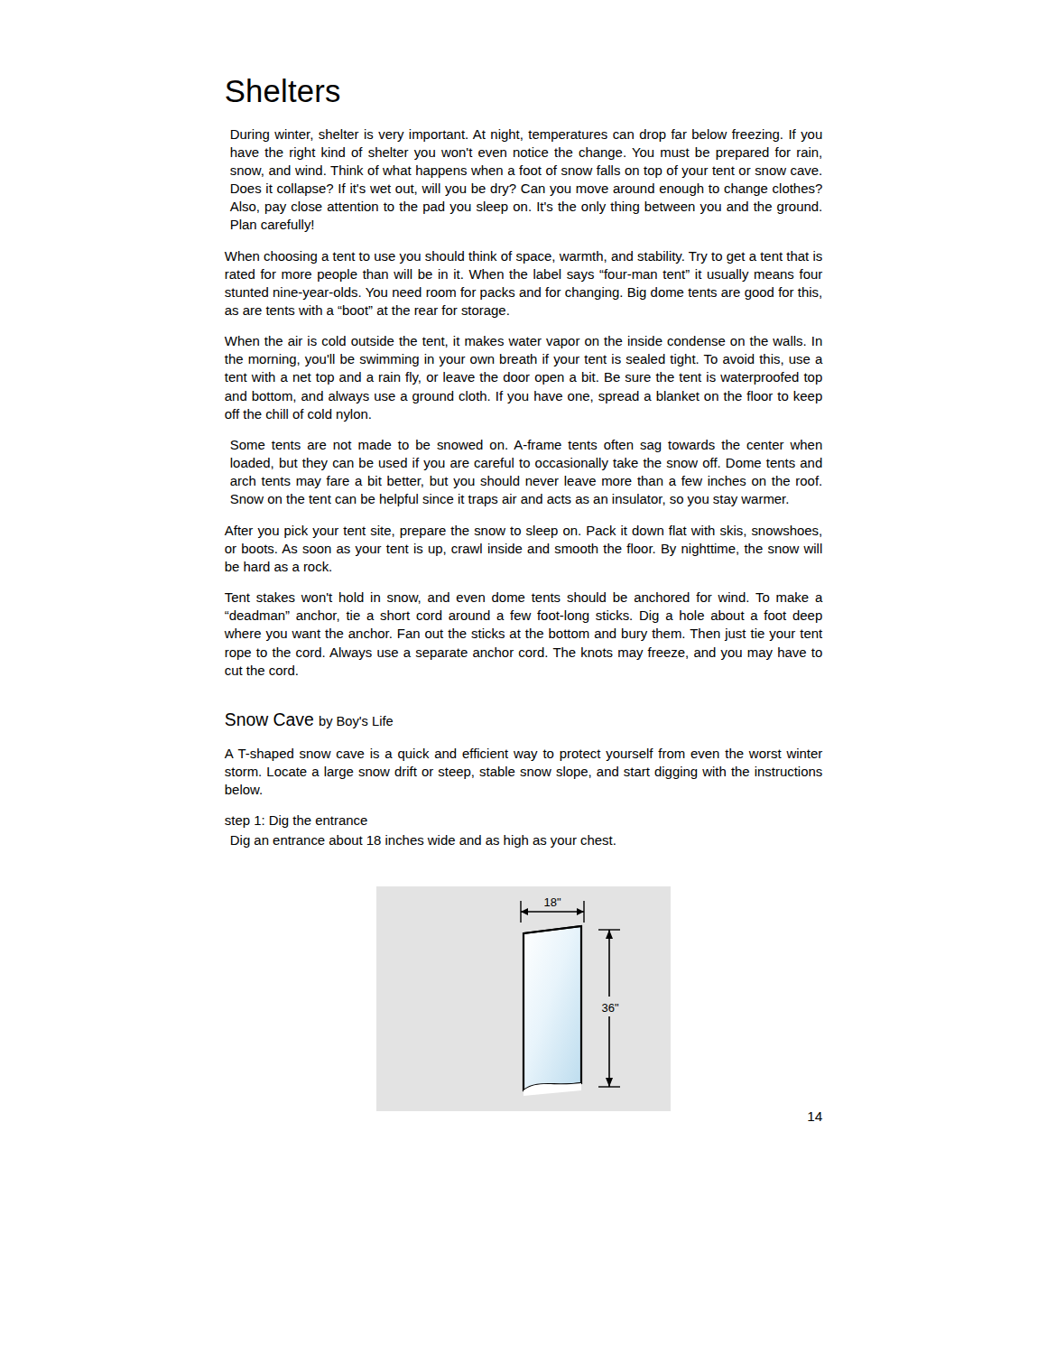Shelters
During winter, shelter is very important. At night, temperatures can drop far below freezing. If you have the right kind of shelter you won't even notice the change. You must be prepared for rain, snow, and wind. Think of what happens when a foot of snow falls on top of your tent or snow cave. Does it collapse? If it's wet out, will you be dry? Can you move around enough to change clothes? Also, pay close attention to the pad you sleep on. It's the only thing between you and the ground. Plan carefully!
When choosing a tent to use you should think of space, warmth, and stability. Try to get a tent that is rated for more people than will be in it. When the label says “four-man tent” it usually means four stunted nine-year-olds. You need room for packs and for changing. Big dome tents are good for this, as are tents with a “boot” at the rear for storage.
When the air is cold outside the tent, it makes water vapor on the inside condense on the walls. In the morning, you'll be swimming in your own breath if your tent is sealed tight. To avoid this, use a tent with a net top and a rain fly, or leave the door open a bit. Be sure the tent is waterproofed top and bottom, and always use a ground cloth. If you have one, spread a blanket on the floor to keep off the chill of cold nylon.
Some tents are not made to be snowed on. A-frame tents often sag towards the center when loaded, but they can be used if you are careful to occasionally take the snow off. Dome tents and arch tents may fare a bit better, but you should never leave more than a few inches on the roof. Snow on the tent can be helpful since it traps air and acts as an insulator, so you stay warmer.
After you pick your tent site, prepare the snow to sleep on. Pack it down flat with skis, snowshoes, or boots. As soon as your tent is up, crawl inside and smooth the floor. By nighttime, the snow will be hard as a rock.
Tent stakes won't hold in snow, and even dome tents should be anchored for wind. To make a “deadman” anchor, tie a short cord around a few foot-long sticks. Dig a hole about a foot deep where you want the anchor. Fan out the sticks at the bottom and bury them. Then just tie your tent rope to the cord. Always use a separate anchor cord. The knots may freeze, and you may have to cut the cord.
Snow Cave by Boy's Life
A T-shaped snow cave is a quick and efficient way to protect yourself from even the worst winter storm. Locate a large snow drift or steep, stable snow slope, and start digging with the instructions below.
step 1: Dig the entrance
Dig an entrance about 18 inches wide and as high as your chest.
18" 36"
14